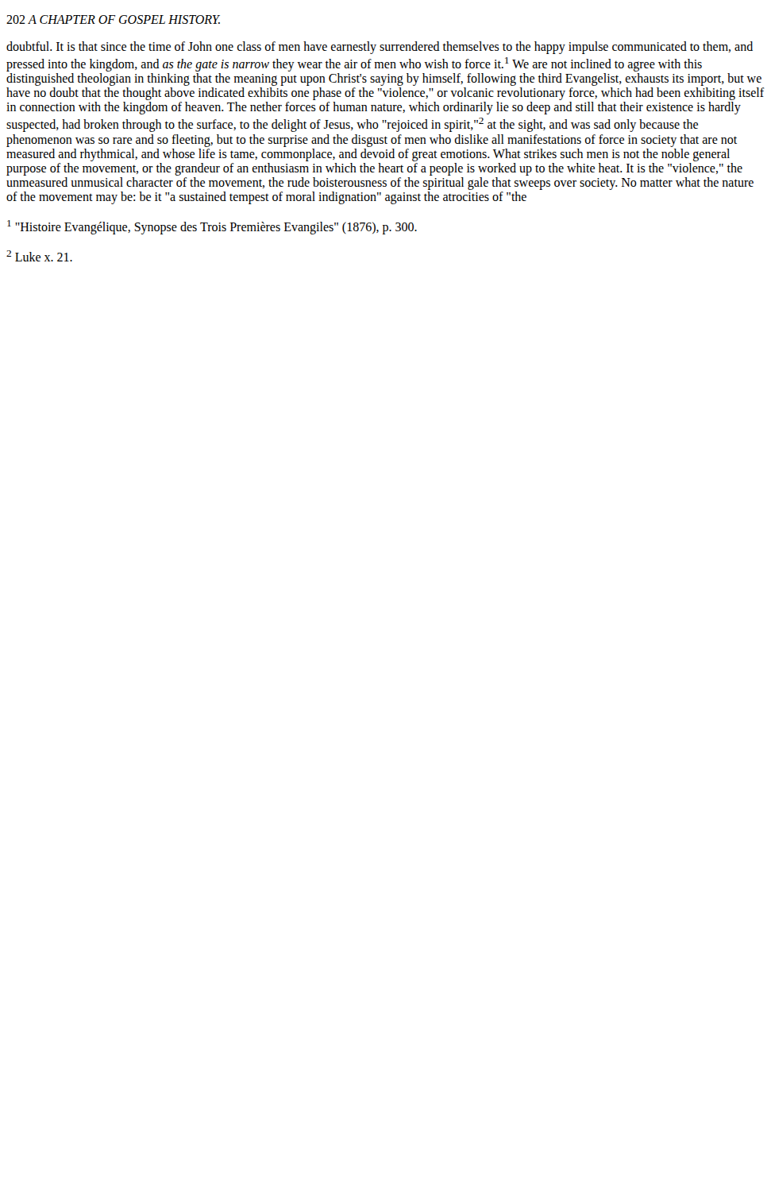202 A CHAPTER OF GOSPEL HISTORY.
doubtful. It is that since the time of John one class of men have earnestly surrendered themselves to the happy impulse communicated to them, and pressed into the kingdom, and as the gate is narrow they wear the air of men who wish to force it.1 We are not inclined to agree with this distinguished theologian in thinking that the meaning put upon Christ's saying by himself, following the third Evangelist, exhausts its import, but we have no doubt that the thought above indicated exhibits one phase of the "violence," or volcanic revolutionary force, which had been exhibiting itself in connection with the kingdom of heaven. The nether forces of human nature, which ordinarily lie so deep and still that their existence is hardly suspected, had broken through to the surface, to the delight of Jesus, who "rejoiced in spirit,"2 at the sight, and was sad only because the phenomenon was so rare and so fleeting, but to the surprise and the disgust of men who dislike all manifestations of force in society that are not measured and rhythmical, and whose life is tame, commonplace, and devoid of great emotions. What strikes such men is not the noble general purpose of the movement, or the grandeur of an enthusiasm in which the heart of a people is worked up to the white heat. It is the "violence," the unmeasured unmusical character of the movement, the rude boisterousness of the spiritual gale that sweeps over society. No matter what the nature of the movement may be: be it "a sustained tempest of moral indignation" against the atrocities of "the
1 "Histoire Evangélique, Synopse des Trois Premières Evangiles" (1876), p. 300.
2 Luke x. 21.